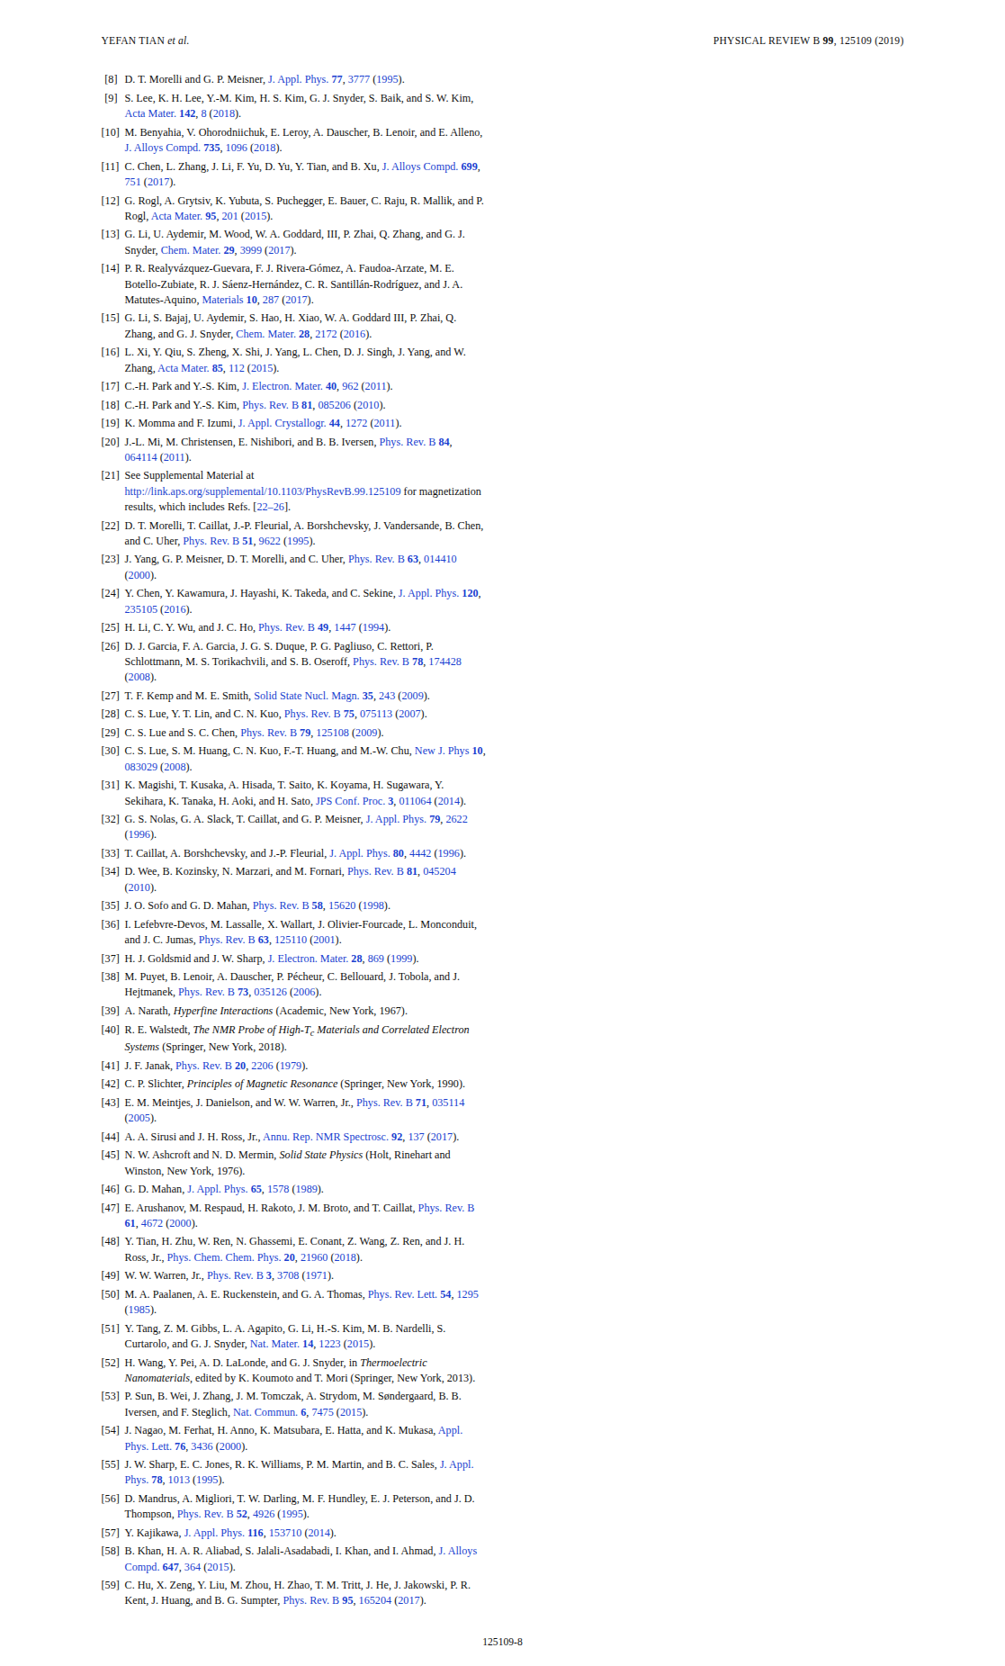Yefan Tian et al.
Physical Review B 99, 125109 (2019)
[8] D. T. Morelli and G. P. Meisner, J. Appl. Phys. 77, 3777 (1995).
[9] S. Lee, K. H. Lee, Y.-M. Kim, H. S. Kim, G. J. Snyder, S. Baik, and S. W. Kim, Acta Mater. 142, 8 (2018).
[10] M. Benyahia, V. Ohorodniichuk, E. Leroy, A. Dauscher, B. Lenoir, and E. Alleno, J. Alloys Compd. 735, 1096 (2018).
[11] C. Chen, L. Zhang, J. Li, F. Yu, D. Yu, Y. Tian, and B. Xu, J. Alloys Compd. 699, 751 (2017).
[12] G. Rogl, A. Grytsiv, K. Yubuta, S. Puchegger, E. Bauer, C. Raju, R. Mallik, and P. Rogl, Acta Mater. 95, 201 (2015).
[13] G. Li, U. Aydemir, M. Wood, W. A. Goddard, III, P. Zhai, Q. Zhang, and G. J. Snyder, Chem. Mater. 29, 3999 (2017).
[14] P. R. Realyvázquez-Guevara, F. J. Rivera-Gómez, A. Faudoa-Arzate, M. E. Botello-Zubiate, R. J. Sáenz-Hernández, C. R. Santillán-Rodríguez, and J. A. Matutes-Aquino, Materials 10, 287 (2017).
[15] G. Li, S. Bajaj, U. Aydemir, S. Hao, H. Xiao, W. A. Goddard III, P. Zhai, Q. Zhang, and G. J. Snyder, Chem. Mater. 28, 2172 (2016).
[16] L. Xi, Y. Qiu, S. Zheng, X. Shi, J. Yang, L. Chen, D. J. Singh, J. Yang, and W. Zhang, Acta Mater. 85, 112 (2015).
[17] C.-H. Park and Y.-S. Kim, J. Electron. Mater. 40, 962 (2011).
[18] C.-H. Park and Y.-S. Kim, Phys. Rev. B 81, 085206 (2010).
[19] K. Momma and F. Izumi, J. Appl. Crystallogr. 44, 1272 (2011).
[20] J.-L. Mi, M. Christensen, E. Nishibori, and B. B. Iversen, Phys. Rev. B 84, 064114 (2011).
[21] See Supplemental Material at http://link.aps.org/supplemental/10.1103/PhysRevB.99.125109 for magnetization results, which includes Refs. [22–26].
[22] D. T. Morelli, T. Caillat, J.-P. Fleurial, A. Borshchevsky, J. Vandersande, B. Chen, and C. Uher, Phys. Rev. B 51, 9622 (1995).
[23] J. Yang, G. P. Meisner, D. T. Morelli, and C. Uher, Phys. Rev. B 63, 014410 (2000).
[24] Y. Chen, Y. Kawamura, J. Hayashi, K. Takeda, and C. Sekine, J. Appl. Phys. 120, 235105 (2016).
[25] H. Li, C. Y. Wu, and J. C. Ho, Phys. Rev. B 49, 1447 (1994).
[26] D. J. Garcia, F. A. Garcia, J. G. S. Duque, P. G. Pagliuso, C. Rettori, P. Schlottmann, M. S. Torikachvili, and S. B. Oseroff, Phys. Rev. B 78, 174428 (2008).
[27] T. F. Kemp and M. E. Smith, Solid State Nucl. Magn. 35, 243 (2009).
[28] C. S. Lue, Y. T. Lin, and C. N. Kuo, Phys. Rev. B 75, 075113 (2007).
[29] C. S. Lue and S. C. Chen, Phys. Rev. B 79, 125108 (2009).
[30] C. S. Lue, S. M. Huang, C. N. Kuo, F.-T. Huang, and M.-W. Chu, New J. Phys 10, 083029 (2008).
[31] K. Magishi, T. Kusaka, A. Hisada, T. Saito, K. Koyama, H. Sugawara, Y. Sekihara, K. Tanaka, H. Aoki, and H. Sato, JPS Conf. Proc. 3, 011064 (2014).
[32] G. S. Nolas, G. A. Slack, T. Caillat, and G. P. Meisner, J. Appl. Phys. 79, 2622 (1996).
[33] T. Caillat, A. Borshchevsky, and J.-P. Fleurial, J. Appl. Phys. 80, 4442 (1996).
[34] D. Wee, B. Kozinsky, N. Marzari, and M. Fornari, Phys. Rev. B 81, 045204 (2010).
[35] J. O. Sofo and G. D. Mahan, Phys. Rev. B 58, 15620 (1998).
[36] I. Lefebvre-Devos, M. Lassalle, X. Wallart, J. Olivier-Fourcade, L. Monconduit, and J. C. Jumas, Phys. Rev. B 63, 125110 (2001).
[37] H. J. Goldsmid and J. W. Sharp, J. Electron. Mater. 28, 869 (1999).
[38] M. Puyet, B. Lenoir, A. Dauscher, P. Pécheur, C. Bellouard, J. Tobola, and J. Hejtmanek, Phys. Rev. B 73, 035126 (2006).
[39] A. Narath, Hyperfine Interactions (Academic, New York, 1967).
[40] R. E. Walstedt, The NMR Probe of High-Tc Materials and Correlated Electron Systems (Springer, New York, 2018).
[41] J. F. Janak, Phys. Rev. B 20, 2206 (1979).
[42] C. P. Slichter, Principles of Magnetic Resonance (Springer, New York, 1990).
[43] E. M. Meintjes, J. Danielson, and W. W. Warren, Jr., Phys. Rev. B 71, 035114 (2005).
[44] A. A. Sirusi and J. H. Ross, Jr., Annu. Rep. NMR Spectrosc. 92, 137 (2017).
[45] N. W. Ashcroft and N. D. Mermin, Solid State Physics (Holt, Rinehart and Winston, New York, 1976).
[46] G. D. Mahan, J. Appl. Phys. 65, 1578 (1989).
[47] E. Arushanov, M. Respaud, H. Rakoto, J. M. Broto, and T. Caillat, Phys. Rev. B 61, 4672 (2000).
[48] Y. Tian, H. Zhu, W. Ren, N. Ghassemi, E. Conant, Z. Wang, Z. Ren, and J. H. Ross, Jr., Phys. Chem. Chem. Phys. 20, 21960 (2018).
[49] W. W. Warren, Jr., Phys. Rev. B 3, 3708 (1971).
[50] M. A. Paalanen, A. E. Ruckenstein, and G. A. Thomas, Phys. Rev. Lett. 54, 1295 (1985).
[51] Y. Tang, Z. M. Gibbs, L. A. Agapito, G. Li, H.-S. Kim, M. B. Nardelli, S. Curtarolo, and G. J. Snyder, Nat. Mater. 14, 1223 (2015).
[52] H. Wang, Y. Pei, A. D. LaLonde, and G. J. Snyder, in Thermoelectric Nanomaterials, edited by K. Koumoto and T. Mori (Springer, New York, 2013).
[53] P. Sun, B. Wei, J. Zhang, J. M. Tomczak, A. Strydom, M. Søndergaard, B. B. Iversen, and F. Steglich, Nat. Commun. 6, 7475 (2015).
[54] J. Nagao, M. Ferhat, H. Anno, K. Matsubara, E. Hatta, and K. Mukasa, Appl. Phys. Lett. 76, 3436 (2000).
[55] J. W. Sharp, E. C. Jones, R. K. Williams, P. M. Martin, and B. C. Sales, J. Appl. Phys. 78, 1013 (1995).
[56] D. Mandrus, A. Migliori, T. W. Darling, M. F. Hundley, E. J. Peterson, and J. D. Thompson, Phys. Rev. B 52, 4926 (1995).
[57] Y. Kajikawa, J. Appl. Phys. 116, 153710 (2014).
[58] B. Khan, H. A. R. Aliabad, S. Jalali-Asadabadi, I. Khan, and I. Ahmad, J. Alloys Compd. 647, 364 (2015).
[59] C. Hu, X. Zeng, Y. Liu, M. Zhou, H. Zhao, T. M. Tritt, J. He, J. Jakowski, P. R. Kent, J. Huang, and B. G. Sumpter, Phys. Rev. B 95, 165204 (2017).
125109-8